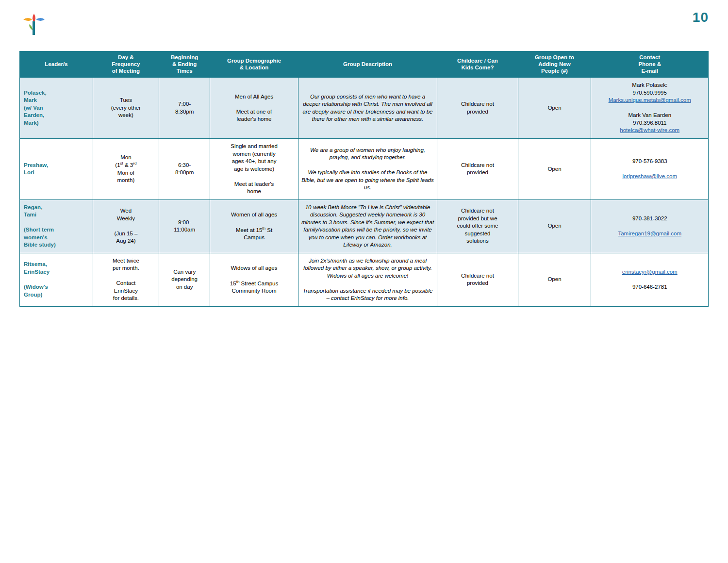10
| Leader/s | Day & Frequency of Meeting | Beginning & Ending Times | Group Demographic & Location | Group Description | Childcare / Can Kids Come? | Group Open to Adding New People (#) | Contact Phone & E-mail |
| --- | --- | --- | --- | --- | --- | --- | --- |
| Polasek, Mark (w/ Van Earden, Mark) | Tues (every other week) | 7:00- 8:30pm | Men of All Ages Meet at one of leader's home | Our group consists of men who want to have a deeper relationship with Christ. The men involved all are deeply aware of their brokenness and want to be there for other men with a similar awareness. | Childcare not provided | Open | Mark Polasek: 970.590.9995 Marks.unique.metals@gmail.com Mark Van Earden 970.396.8011 hotelca@what-wire.com |
| Preshaw, Lori | Mon (1 st & 3 rd Mon of month) | 6:30- 8:00pm | Single and married women (currently ages 40+, but any age is welcome) Meet at leader's home | We are a group of women who enjoy laughing, praying, and studying together. We typically dive into studies of the Books of the Bible, but we are open to going where the Spirit leads us. | Childcare not provided | Open | 970-576-9383 loripreshaw@live.com |
| Regan, Tami (Short term women's Bible study) | Wed Weekly (Jun 15 – Aug 24) | 9:00- 11:00am | Women of all ages Meet at 15 th St Campus | 10-week Beth Moore "To Live is Christ" video/table discussion. Suggested weekly homework is 30 minutes to 3 hours. Since it's Summer, we expect that family/vacation plans will be the priority, so we invite you to come when you can. Order workbooks at Lifeway or Amazon. | Childcare not provided but we could offer some suggested solutions | Open | 970-381-3022 Tamiregan19@gmail.com |
| Ritsema, ErinStacy (Widow's Group) | Meet twice per month. Contact ErinStacy for details. | Can vary depending on day | Widows of all ages 15 th Street Campus Community Room | Join 2x's/month as we fellowship around a meal followed by either a speaker, show, or group activity. Widows of all ages are welcome! Transportation assistance if needed may be possible – contact ErinStacy for more info. | Childcare not provided | Open | erinstacyr@gmail.com 970-646-2781 |